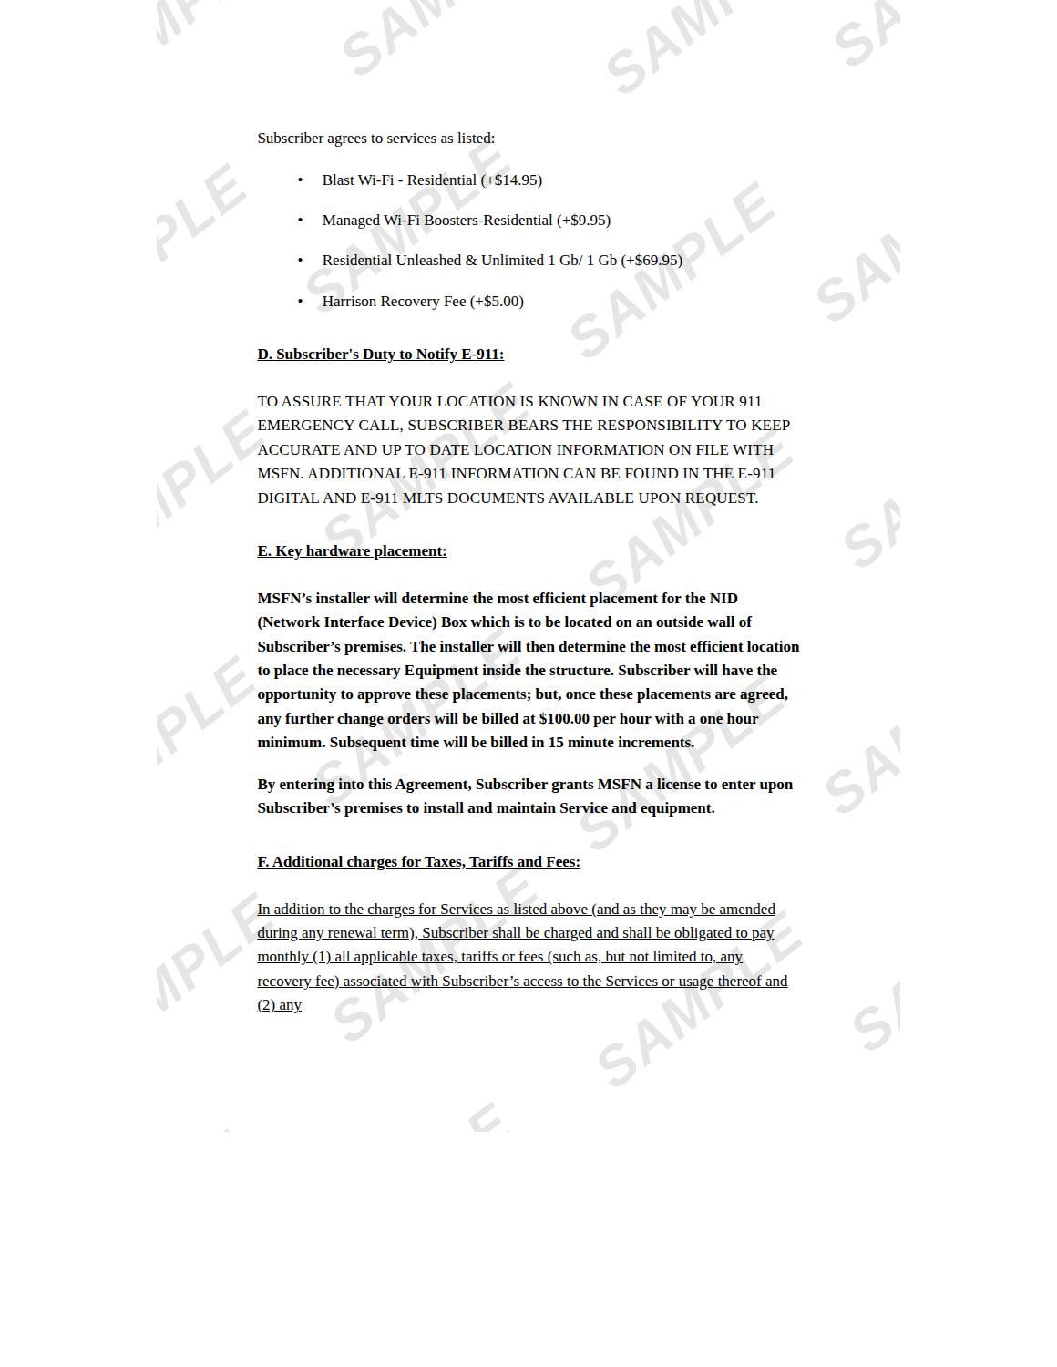SAMPLE SAMPLE SAMPLE SAMPLE SAMPLE SAMPLE SAMPLE SAMPLE SAMPLE SAMPLE SAMPLE SAMPLE SAMPLE SAMPLE SAMPLE SAMPLE SAMPLE SAMPLE SAMPLE SAMPLE SAMPLE SAMPLE SAMPLE SAMPLE
Subscriber agrees to services as listed:
Blast Wi-Fi - Residential (+$14.95)
Managed Wi-Fi Boosters-Residential (+$9.95)
Residential Unleashed & Unlimited 1 Gb/ 1 Gb (+$69.95)
Harrison Recovery Fee (+$5.00)
D. Subscriber's Duty to Notify E-911:
To assure that your location is known in case of your 911 emergency call, Subscriber bears the responsibility to keep accurate and up to date location information on file with MSFN. Additional E-911 information can be found in the E-911 Digital and E-911 MLTS documents available upon request.
E. Key hardware placement:
MSFN’s installer will determine the most efficient placement for the NID (Network Interface Device) Box which is to be located on an outside wall of Subscriber’s premises. The installer will then determine the most efficient location to place the necessary Equipment inside the structure. Subscriber will have the opportunity to approve these placements; but, once these placements are agreed, any further change orders will be billed at $100.00 per hour with a one hour minimum. Subsequent time will be billed in 15 minute increments.
By entering into this Agreement, Subscriber grants MSFN a license to enter upon Subscriber’s premises to install and maintain Service and equipment.
F. Additional charges for Taxes, Tariffs and Fees:
In addition to the charges for Services as listed above (and as they may be amended during any renewal term), Subscriber shall be charged and shall be obligated to pay monthly (1) all applicable taxes, tariffs or fees (such as, but not limited to, any recovery fee) associated with Subscriber’s access to the Services or usage thereof and (2) any